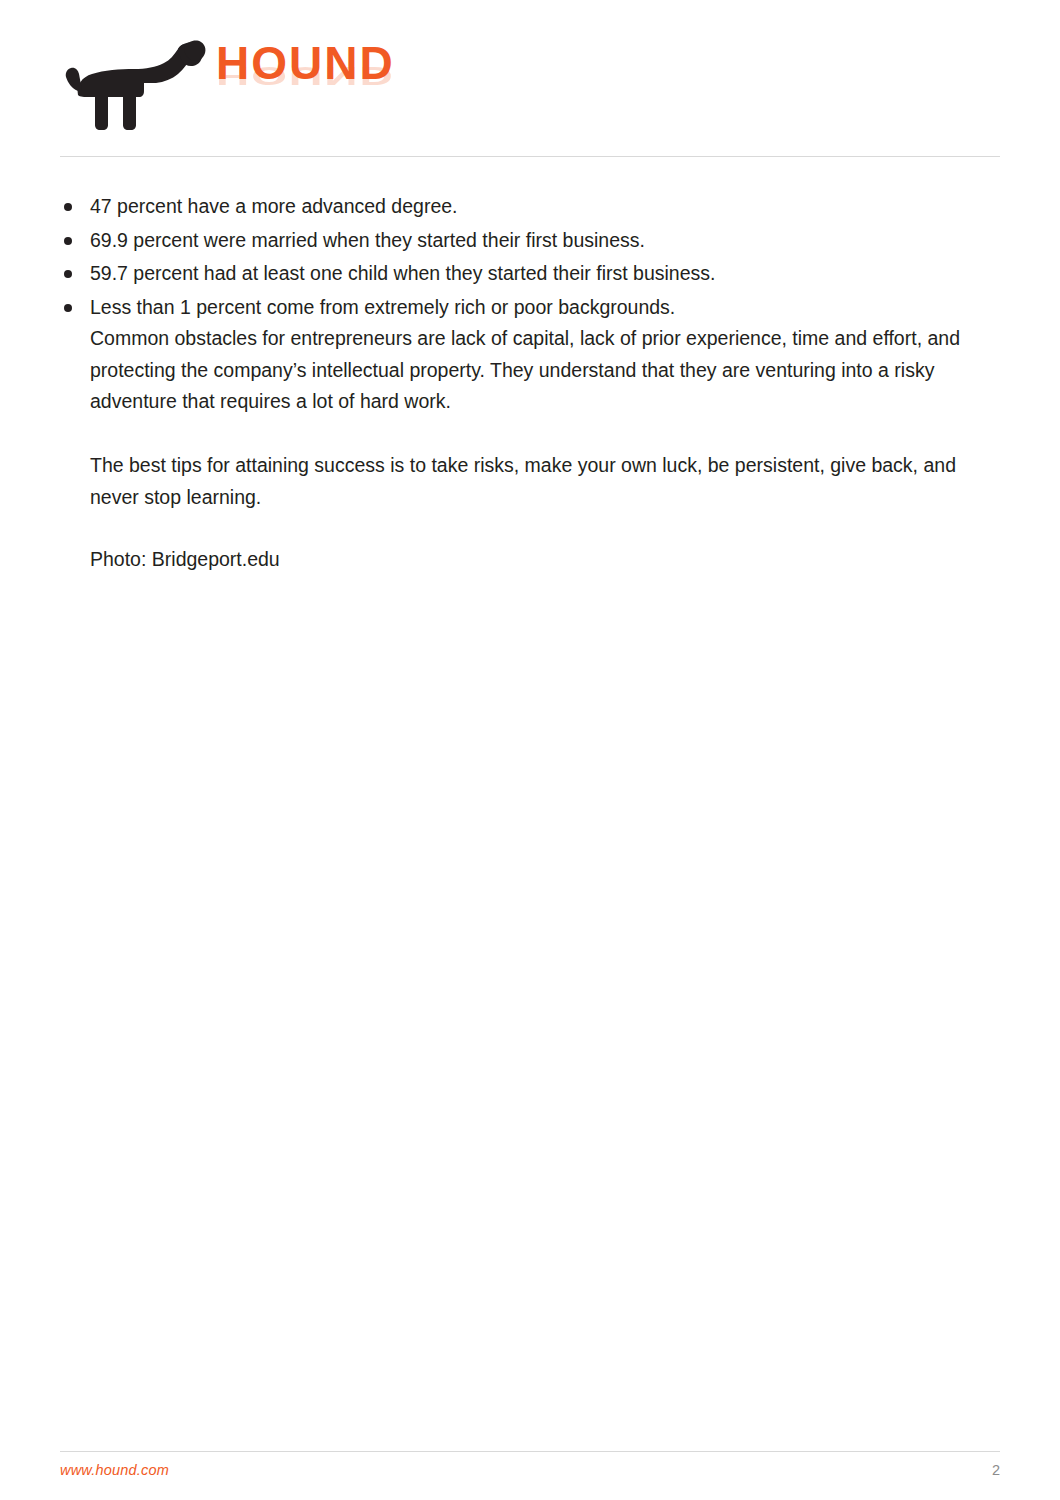HOUND HOUND
47 percent have a more advanced degree.
69.9 percent were married when they started their first business.
59.7 percent had at least one child when they started their first business.
Less than 1 percent come from extremely rich or poor backgrounds.
Common obstacles for entrepreneurs are lack of capital, lack of prior experience, time and effort, and protecting the company’s intellectual property. They understand that they are venturing into a risky adventure that requires a lot of hard work.
The best tips for attaining success is to take risks, make your own luck, be persistent, give back, and never stop learning.
Photo: Bridgeport.edu
www.hound.com 2